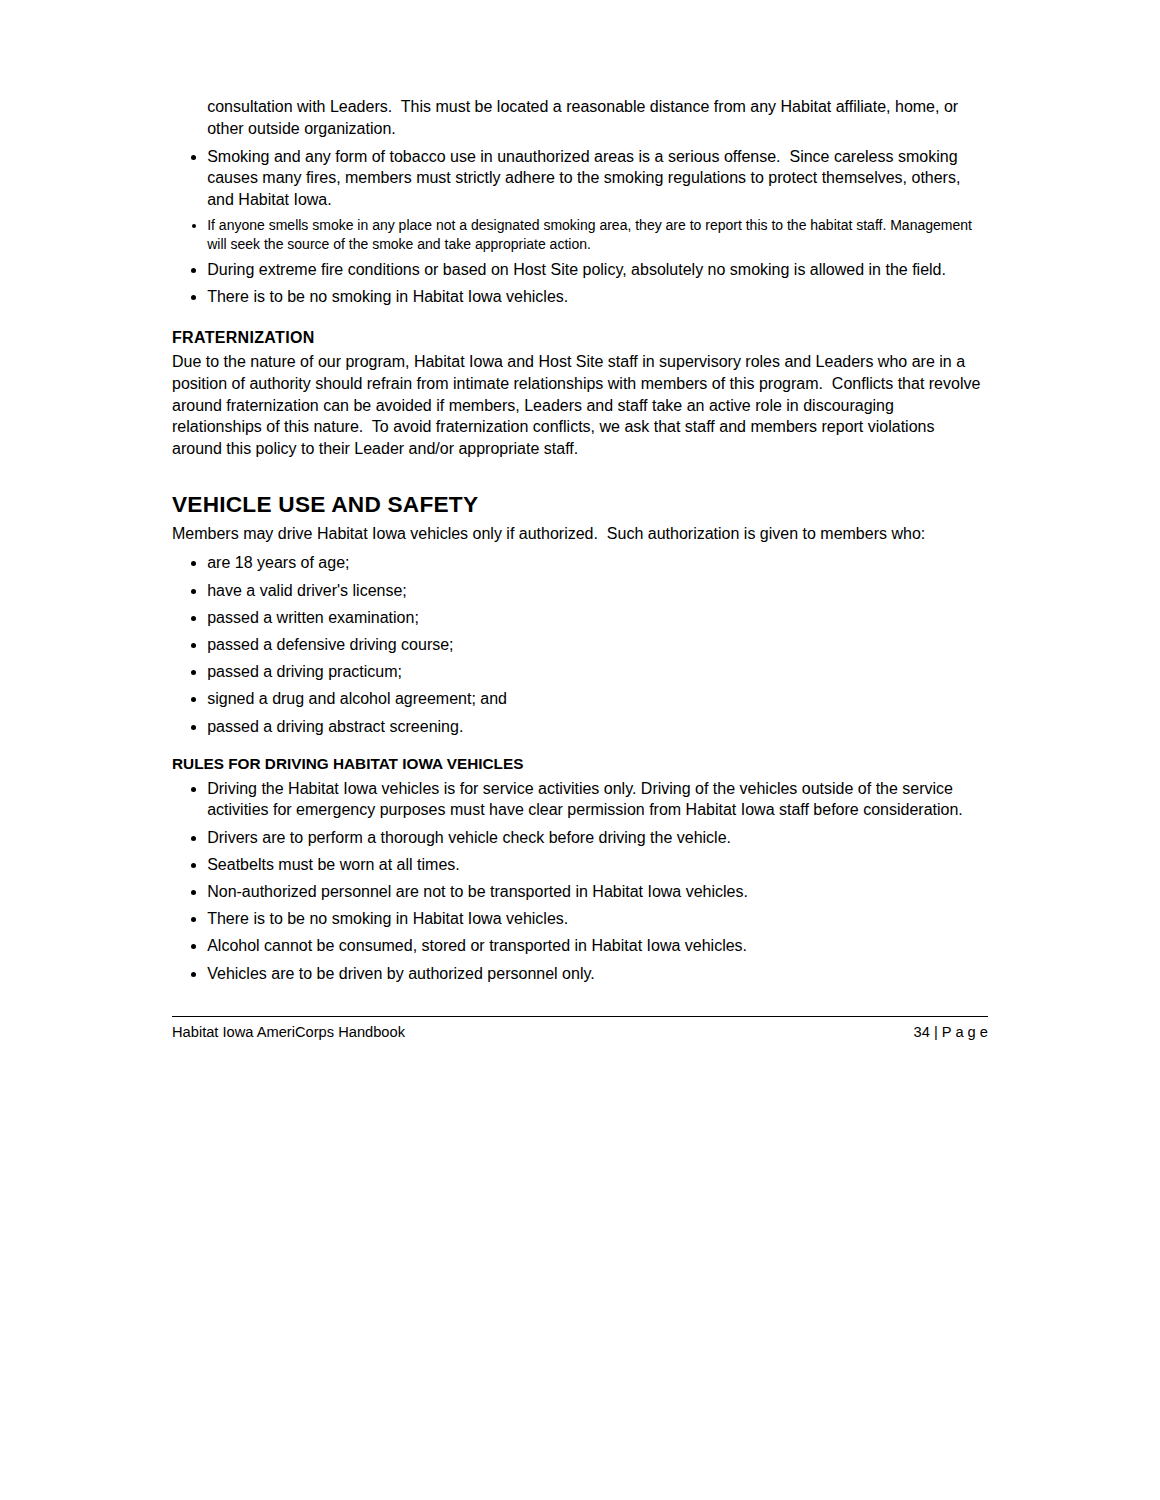consultation with Leaders. This must be located a reasonable distance from any Habitat affiliate, home, or other outside organization.
Smoking and any form of tobacco use in unauthorized areas is a serious offense. Since careless smoking causes many fires, members must strictly adhere to the smoking regulations to protect themselves, others, and Habitat Iowa.
If anyone smells smoke in any place not a designated smoking area, they are to report this to the habitat staff. Management will seek the source of the smoke and take appropriate action.
During extreme fire conditions or based on Host Site policy, absolutely no smoking is allowed in the field.
There is to be no smoking in Habitat Iowa vehicles.
FRATERNIZATION
Due to the nature of our program, Habitat Iowa and Host Site staff in supervisory roles and Leaders who are in a position of authority should refrain from intimate relationships with members of this program. Conflicts that revolve around fraternization can be avoided if members, Leaders and staff take an active role in discouraging relationships of this nature. To avoid fraternization conflicts, we ask that staff and members report violations around this policy to their Leader and/or appropriate staff.
VEHICLE USE AND SAFETY
Members may drive Habitat Iowa vehicles only if authorized. Such authorization is given to members who:
are 18 years of age;
have a valid driver's license;
passed a written examination;
passed a defensive driving course;
passed a driving practicum;
signed a drug and alcohol agreement; and
passed a driving abstract screening.
RULES FOR DRIVING HABITAT IOWA VEHICLES
Driving the Habitat Iowa vehicles is for service activities only. Driving of the vehicles outside of the service activities for emergency purposes must have clear permission from Habitat Iowa staff before consideration.
Drivers are to perform a thorough vehicle check before driving the vehicle.
Seatbelts must be worn at all times.
Non-authorized personnel are not to be transported in Habitat Iowa vehicles.
There is to be no smoking in Habitat Iowa vehicles.
Alcohol cannot be consumed, stored or transported in Habitat Iowa vehicles.
Vehicles are to be driven by authorized personnel only.
Habitat Iowa AmeriCorps Handbook 34 | P a g e